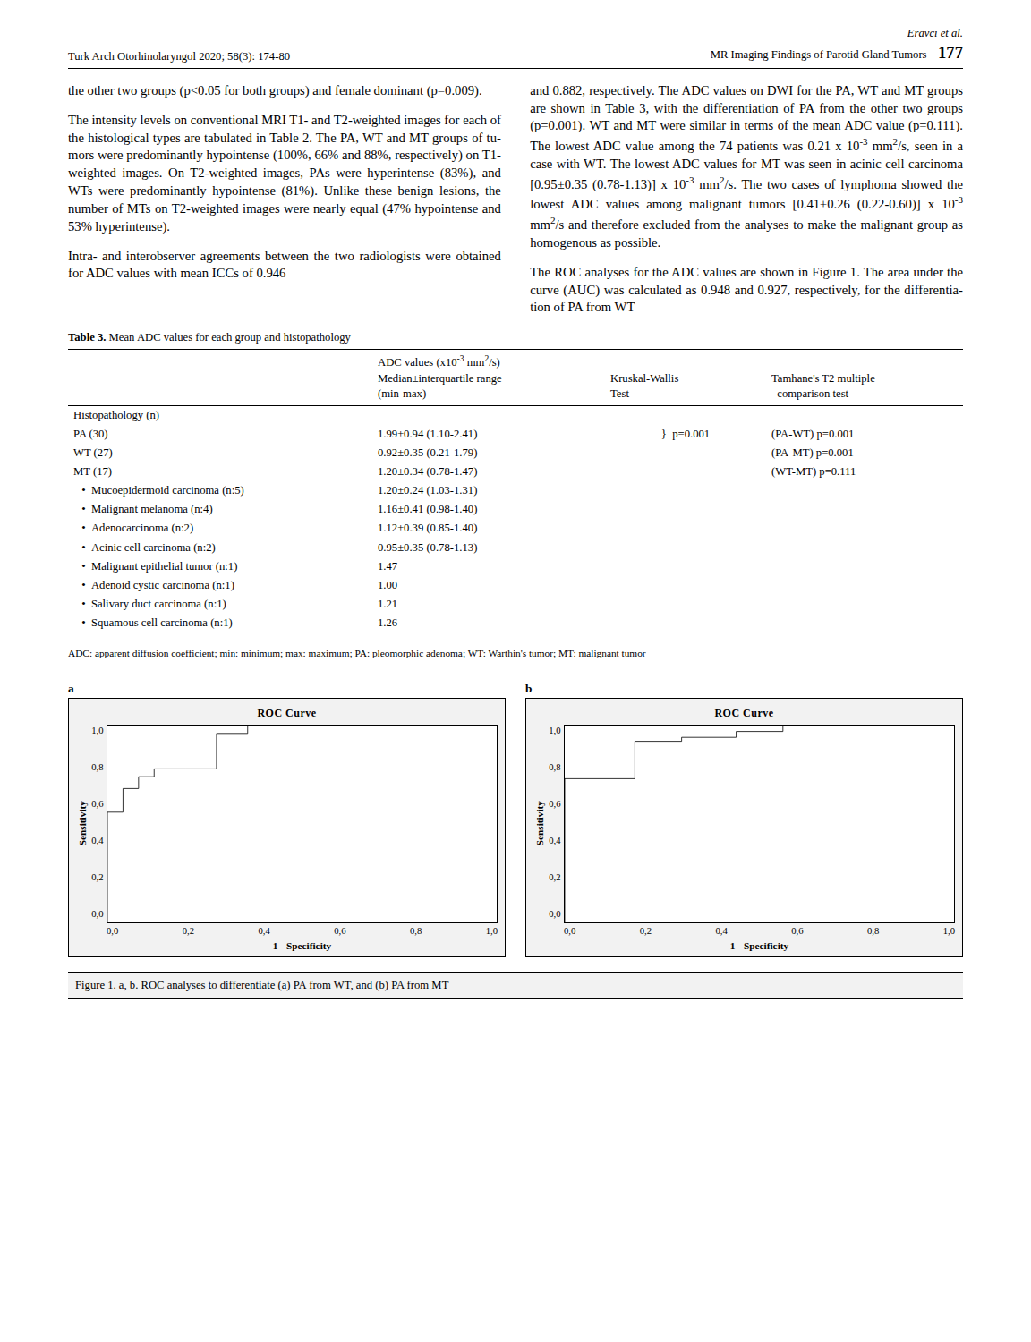Turk Arch Otorhinolaryngol 2020; 58(3): 174-80
Eravcı et al.
MR Imaging Findings of Parotid Gland Tumors 177
the other two groups (p<0.05 for both groups) and female dominant (p=0.009).
The intensity levels on conventional MRI T1- and T2-weighted images for each of the histological types are tabulated in Table 2. The PA, WT and MT groups of tumors were predominantly hypointense (100%, 66% and 88%, respectively) on T1-weighted images. On T2-weighted images, PAs were hyperintense (83%), and WTs were predominantly hypointense (81%). Unlike these benign lesions, the number of MTs on T2-weighted images were nearly equal (47% hypointense and 53% hyperintense).
Intra- and interobserver agreements between the two radiologists were obtained for ADC values with mean ICCs of 0.946
and 0.882, respectively. The ADC values on DWI for the PA, WT and MT groups are shown in Table 3, with the differentiation of PA from the other two groups (p=0.001). WT and MT were similar in terms of the mean ADC value (p=0.111). The lowest ADC value among the 74 patients was 0.21 x 10-3 mm2/s, seen in a case with WT. The lowest ADC values for MT was seen in acinic cell carcinoma [0.95±0.35 (0.78-1.13)] x 10-3 mm2/s. The two cases of lymphoma showed the lowest ADC values among malignant tumors [0.41±0.26 (0.22-0.60)] x 10-3 mm2/s and therefore excluded from the analyses to make the malignant group as homogenous as possible.
The ROC analyses for the ADC values are shown in Figure 1. The area under the curve (AUC) was calculated as 0.948 and 0.927, respectively, for the differentiation of PA from WT
Table 3. Mean ADC values for each group and histopathology
| | ADC values (x10 -3 mm 2 /s) Median±interquartile range (min-max) | Kruskal-Wallis Test | Tamhane's T2 multiple comparison test |
| --- | --- | --- | --- |
| Histopathology (n) | | | |
| PA (30) | 1.99±0.94 (1.10-2.41) | } p=0.001 | (PA-WT) p=0.001 |
| WT (27) | 0.92±0.35 (0.21-1.79) | (PA-MT) p=0.001 |
| MT (17) | 1.20±0.34 (0.78-1.47) | (WT-MT) p=0.111 |
| • Mucoepidermoid carcinoma (n:5) | 1.20±0.24 (1.03-1.31) | | |
| • Malignant melanoma (n:4) | 1.16±0.41 (0.98-1.40) | | |
| • Adenocarcinoma (n:2) | 1.12±0.39 (0.85-1.40) | | |
| • Acinic cell carcinoma (n:2) | 0.95±0.35 (0.78-1.13) | | |
| • Malignant epithelial tumor (n:1) | 1.47 | | |
| • Adenoid cystic carcinoma (n:1) | 1.00 | | |
| • Salivary duct carcinoma (n:1) | 1.21 | | |
| • Squamous cell carcinoma (n:1) | 1.26 | | |
ADC: apparent diffusion coefficient; min: minimum; max: maximum; PA: pleomorphic adenoma; WT: Warthin's tumor; MT: malignant tumor
a
ROC Curve
Sensitivity
1,0
0,8
0,6
0,4
0,2
0,0
0,00,20,40,60,81,0
1 - Specificity
b
ROC Curve
Sensitivity
1,0
0,8
0,6
0,4
0,2
0,0
0,00,20,40,60,81,0
1 - Specificity
Figure 1. a, b. ROC analyses to differentiate (a) PA from WT, and (b) PA from MT